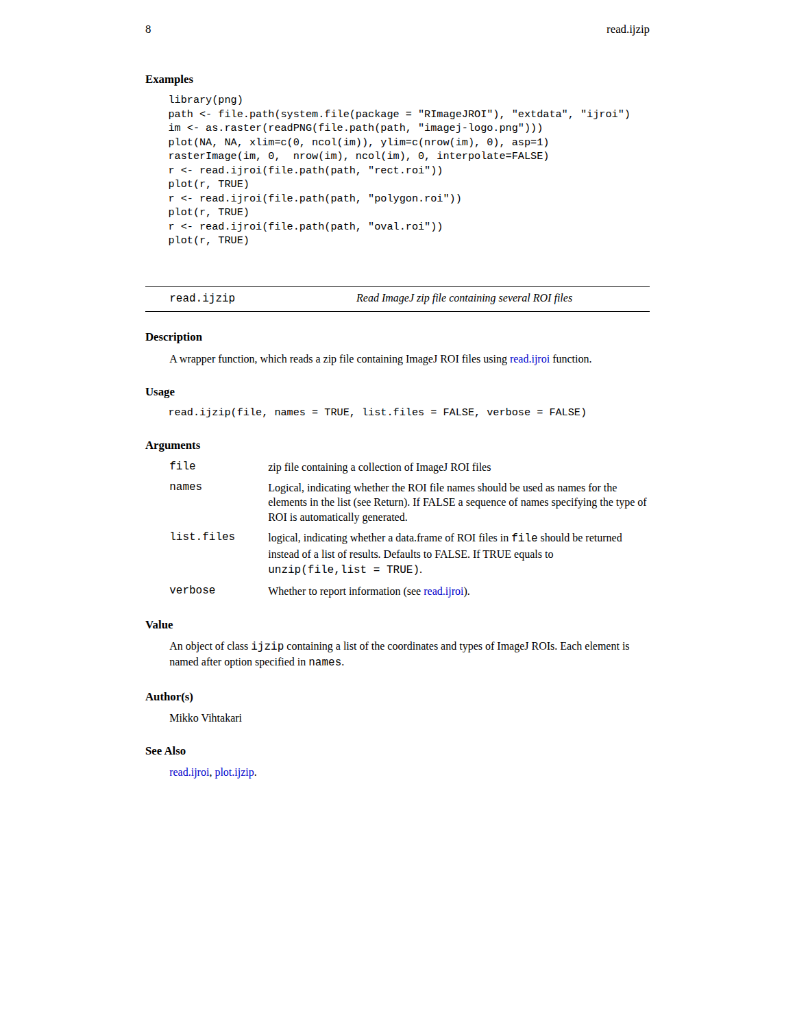8 read.ijzip
Examples
library(png)
path <- file.path(system.file(package = "RImageJROI"), "extdata", "ijroi")
im <- as.raster(readPNG(file.path(path, "imagej-logo.png")))
plot(NA, NA, xlim=c(0, ncol(im)), ylim=c(nrow(im), 0), asp=1)
rasterImage(im, 0,  nrow(im), ncol(im), 0, interpolate=FALSE)
r <- read.ijroi(file.path(path, "rect.roi"))
plot(r, TRUE)
r <- read.ijroi(file.path(path, "polygon.roi"))
plot(r, TRUE)
r <- read.ijroi(file.path(path, "oval.roi"))
plot(r, TRUE)
read.ijzip Read ImageJ zip file containing several ROI files
Description
A wrapper function, which reads a zip file containing ImageJ ROI files using read.ijroi function.
Usage
read.ijzip(file, names = TRUE, list.files = FALSE, verbose = FALSE)
Arguments
file
zip file containing a collection of ImageJ ROI files
names
Logical, indicating whether the ROI file names should be used as names for the elements in the list (see Return). If FALSE a sequence of names specifying the type of ROI is automatically generated.
list.files
logical, indicating whether a data.frame of ROI files in file should be returned instead of a list of results. Defaults to FALSE. If TRUE equals to unzip(file,list = TRUE).
verbose
Whether to report information (see read.ijroi).
Value
An object of class ijzip containing a list of the coordinates and types of ImageJ ROIs. Each element is named after option specified in names.
Author(s)
Mikko Vihtakari
See Also
read.ijroi, plot.ijzip.